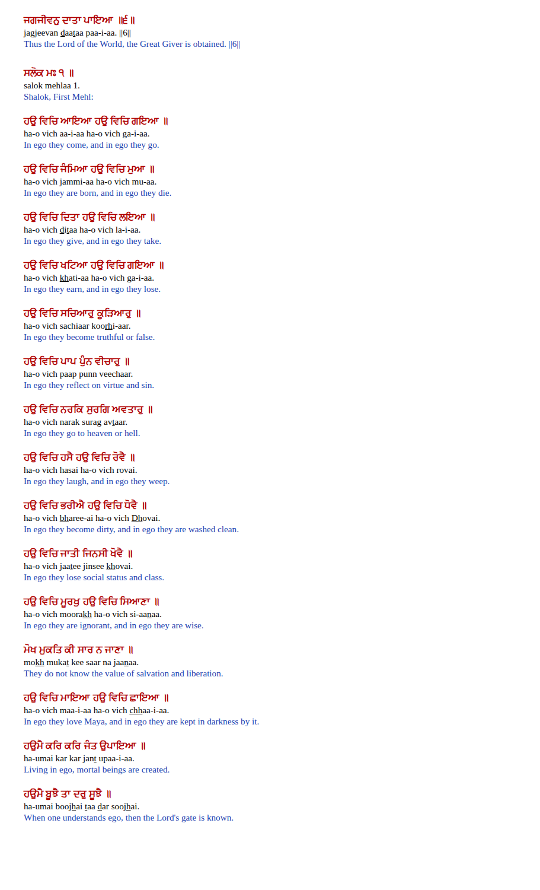ਜਗਜੀਵਨੁ ਦਾਤਾ ਪਾਇਆ ॥੬॥
jagjeevan daataa paa-i-aa. ||6||
Thus the Lord of the World, the Great Giver is obtained. ||6||
ਸਲੋਕ ਮਃ ੧ ॥
salok mehlaa 1.
Shalok, First Mehl:
ਹਉ ਵਿਚਿ ਆਇਆ ਹਉ ਵਿਚਿ ਗਇਆ ॥
ha-o vich aa-i-aa ha-o vich ga-i-aa.
In ego they come, and in ego they go.
ਹਉ ਵਿਚਿ ਜੰਮਿਆ ਹਉ ਵਿਚਿ ਮੁਆ ॥
ha-o vich jammi-aa ha-o vich mu-aa.
In ego they are born, and in ego they die.
ਹਉ ਵਿਚਿ ਦਿਤਾ ਹਉ ਵਿਚਿ ਲਇਆ ॥
ha-o vich ditaa ha-o vich la-i-aa.
In ego they give, and in ego they take.
ਹਉ ਵਿਚਿ ਖਟਿਆ ਹਉ ਵਿਚਿ ਗਇਆ ॥
ha-o vich khati-aa ha-o vich ga-i-aa.
In ego they earn, and in ego they lose.
ਹਉ ਵਿਚਿ ਸਚਿਆਰੁ ਕੂੜਿਆਰੁ ॥
ha-o vich sachiaar koorhi-aar.
In ego they become truthful or false.
ਹਉ ਵਿਚਿ ਪਾਪ ਪੁੰਨ ਵੀਚਾਰੁ ॥
ha-o vich paap punn veechaar.
In ego they reflect on virtue and sin.
ਹਉ ਵਿਚਿ ਨਰਕਿ ਸੁਰਗਿ ਅਵਤਾਰੁ ॥
ha-o vich narak surag avtaar.
In ego they go to heaven or hell.
ਹਉ ਵਿਚਿ ਹਸੈ ਹਉ ਵਿਚਿ ਰੋਵੈ ॥
ha-o vich hasai ha-o vich rovai.
In ego they laugh, and in ego they weep.
ਹਉ ਵਿਚਿ ਭਰੀਐ ਹਉ ਵਿਚਿ ਧੋਵੈ ॥
ha-o vich bharee-ai ha-o vich Dhovai.
In ego they become dirty, and in ego they are washed clean.
ਹਉ ਵਿਚਿ ਜਾਤੀ ਜਿਨਸੀ ਖੋਵੈ ॥
ha-o vich jaatee jinsee khovai.
In ego they lose social status and class.
ਹਉ ਵਿਚਿ ਮੂਰਖੁ ਹਉ ਵਿਚਿ ਸਿਆਣਾ ॥
ha-o vich moorakh ha-o vich si-aanaa.
In ego they are ignorant, and in ego they are wise.
ਮੋਖ ਮੁਕਤਿ ਕੀ ਸਾਰ ਨ ਜਾਣਾ ॥
mokh mukat kee saar na jaanaa.
They do not know the value of salvation and liberation.
ਹਉ ਵਿਚਿ ਮਾਇਆ ਹਉ ਵਿਚਿ ਛਾਇਆ ॥
ha-o vich maa-i-aa ha-o vich chhaa-i-aa.
In ego they love Maya, and in ego they are kept in darkness by it.
ਹਉਮੈ ਕਰਿ ਕਰਿ ਜੰਤ ਉਪਾਇਆ ॥
ha-umai kar kar jant upaa-i-aa.
Living in ego, mortal beings are created.
ਹਉਮੈ ਬੂਝੈ ਤਾ ਦਰੁ ਸੂਝੈ ॥
ha-umai boojhai taa dar soojhai.
When one understands ego, then the Lord's gate is known.